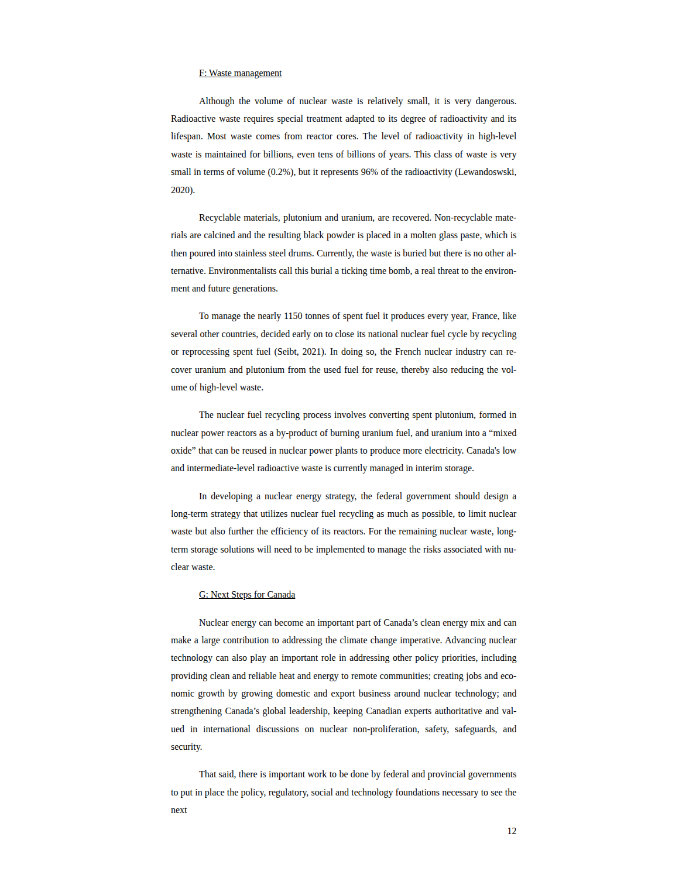F: Waste management
Although the volume of nuclear waste is relatively small, it is very dangerous. Radioactive waste requires special treatment adapted to its degree of radioactivity and its lifespan. Most waste comes from reactor cores. The level of radioactivity in high-level waste is maintained for billions, even tens of billions of years. This class of waste is very small in terms of volume (0.2%), but it represents 96% of the radioactivity (Lewandoswski, 2020).
Recyclable materials, plutonium and uranium, are recovered. Non-recyclable materials are calcined and the resulting black powder is placed in a molten glass paste, which is then poured into stainless steel drums. Currently, the waste is buried but there is no other alternative. Environmentalists call this burial a ticking time bomb, a real threat to the environment and future generations.
To manage the nearly 1150 tonnes of spent fuel it produces every year, France, like several other countries, decided early on to close its national nuclear fuel cycle by recycling or reprocessing spent fuel (Seibt, 2021). In doing so, the French nuclear industry can recover uranium and plutonium from the used fuel for reuse, thereby also reducing the volume of high-level waste.
The nuclear fuel recycling process involves converting spent plutonium, formed in nuclear power reactors as a by-product of burning uranium fuel, and uranium into a “mixed oxide” that can be reused in nuclear power plants to produce more electricity. Canada's low and intermediate-level radioactive waste is currently managed in interim storage.
In developing a nuclear energy strategy, the federal government should design a long-term strategy that utilizes nuclear fuel recycling as much as possible, to limit nuclear waste but also further the efficiency of its reactors. For the remaining nuclear waste, long-term storage solutions will need to be implemented to manage the risks associated with nuclear waste.
G: Next Steps for Canada
Nuclear energy can become an important part of Canada’s clean energy mix and can make a large contribution to addressing the climate change imperative. Advancing nuclear technology can also play an important role in addressing other policy priorities, including providing clean and reliable heat and energy to remote communities; creating jobs and economic growth by growing domestic and export business around nuclear technology; and strengthening Canada’s global leadership, keeping Canadian experts authoritative and valued in international discussions on nuclear non-proliferation, safety, safeguards, and security.
That said, there is important work to be done by federal and provincial governments to put in place the policy, regulatory, social and technology foundations necessary to see the next
12